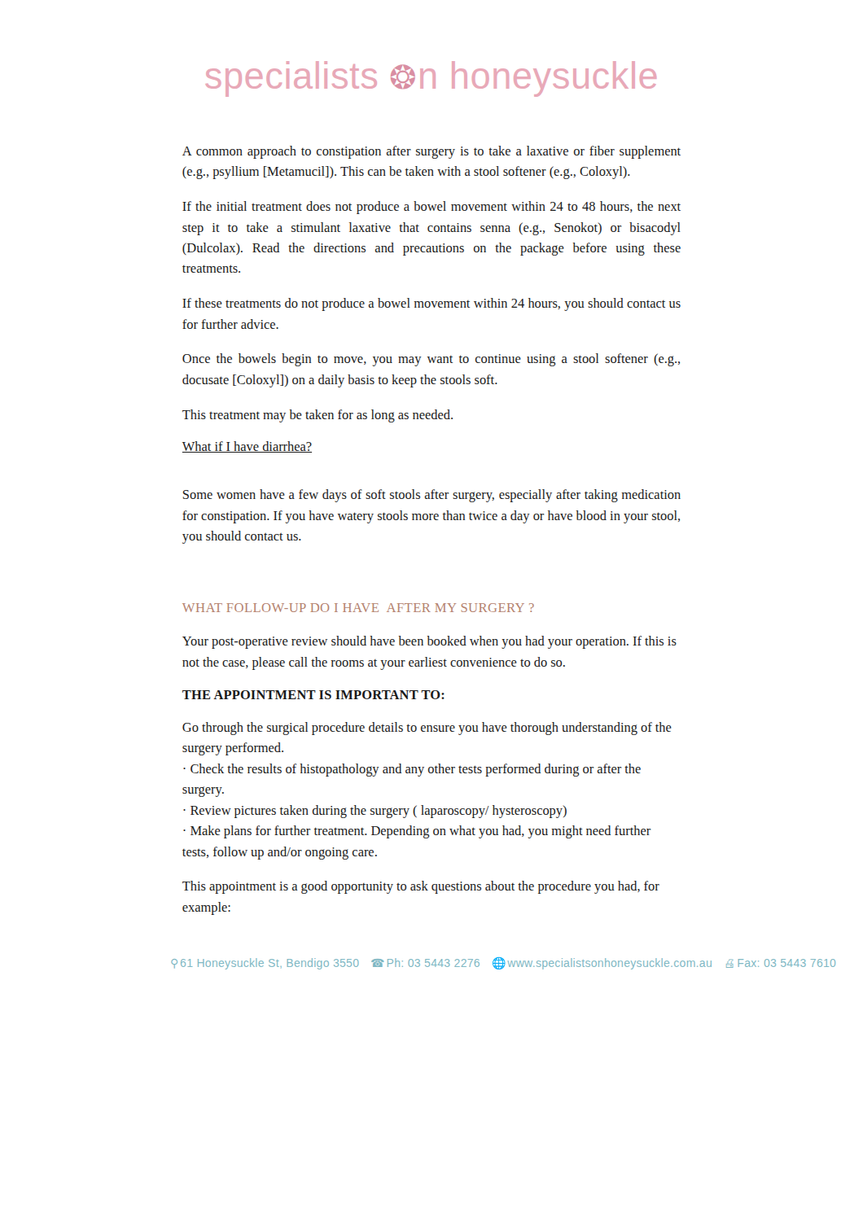specialists ❂n honeysuckle
A common approach to constipation after surgery is to take a laxative or fiber supplement (e.g., psyllium [Metamucil]). This can be taken with a stool softener (e.g., Coloxyl).
If the initial treatment does not produce a bowel movement within 24 to 48 hours, the next step it to take a stimulant laxative that contains senna (e.g., Senokot) or bisacodyl (Dulcolax). Read the directions and precautions on the package before using these treatments.
If these treatments do not produce a bowel movement within 24 hours, you should contact us for further advice.
Once the bowels begin to move, you may want to continue using a stool softener (e.g., docusate [Coloxyl]) on a daily basis to keep the stools soft.
This treatment may be taken for as long as needed.
What if I have diarrhea?
Some women have a few days of soft stools after surgery, especially after taking medication for constipation. If you have watery stools more than twice a day or have blood in your stool, you should contact us.
What follow-up do I have after my surgery ?
Your post-operative review should have been booked when you had your operation. If this is not the case, please call the rooms at your earliest convenience to do so.
THE APPOINTMENT IS IMPORTANT TO:
Go through the surgical procedure details to ensure you have thorough understanding of the surgery performed.
· Check the results of histopathology and any other tests performed during or after the surgery.
· Review pictures taken during the surgery ( laparoscopy/ hysteroscopy)
· Make plans for further treatment. Depending on what you had, you might need further tests, follow up and/or ongoing care.
This appointment is a good opportunity to ask questions about the procedure you had, for example:
⚲61 Honeysuckle St, Bendigo 3550 ☎Ph: 03 5443 2276 🌐www.specialistsonhoneysuckle.com.au 🖨Fax: 03 5443 7610